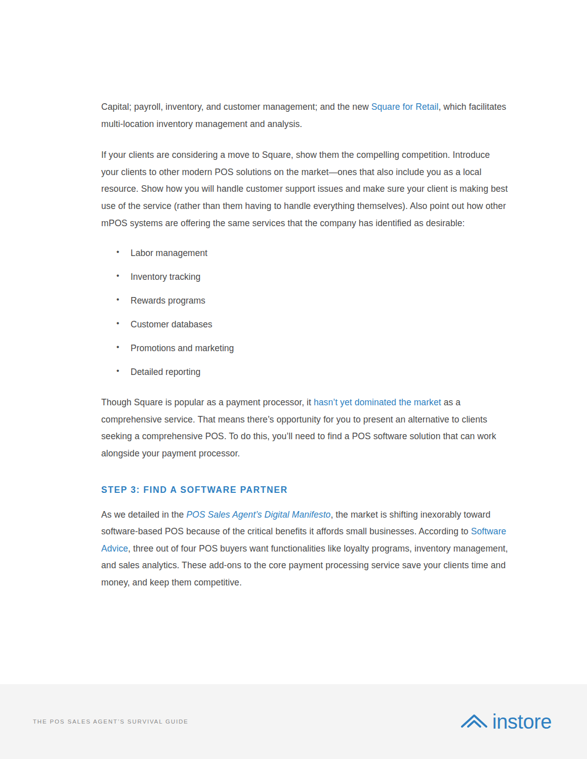Capital; payroll, inventory, and customer management; and the new Square for Retail, which facilitates multi-location inventory management and analysis.
If your clients are considering a move to Square, show them the compelling competition. Introduce your clients to other modern POS solutions on the market—ones that also include you as a local resource. Show how you will handle customer support issues and make sure your client is making best use of the service (rather than them having to handle everything themselves). Also point out how other mPOS systems are offering the same services that the company has identified as desirable:
Labor management
Inventory tracking
Rewards programs
Customer databases
Promotions and marketing
Detailed reporting
Though Square is popular as a payment processor, it hasn’t yet dominated the market as a comprehensive service. That means there’s opportunity for you to present an alternative to clients seeking a comprehensive POS. To do this, you’ll need to find a POS software solution that can work alongside your payment processor.
Step 3: Find a Software Partner
As we detailed in the POS Sales Agent’s Digital Manifesto, the market is shifting inexorably toward software-based POS because of the critical benefits it affords small businesses. According to Software Advice, three out of four POS buyers want functionalities like loyalty programs, inventory management, and sales analytics. These add-ons to the core payment processing service save your clients time and money, and keep them competitive.
The POS Sales Agent’s Survival Guide
instore